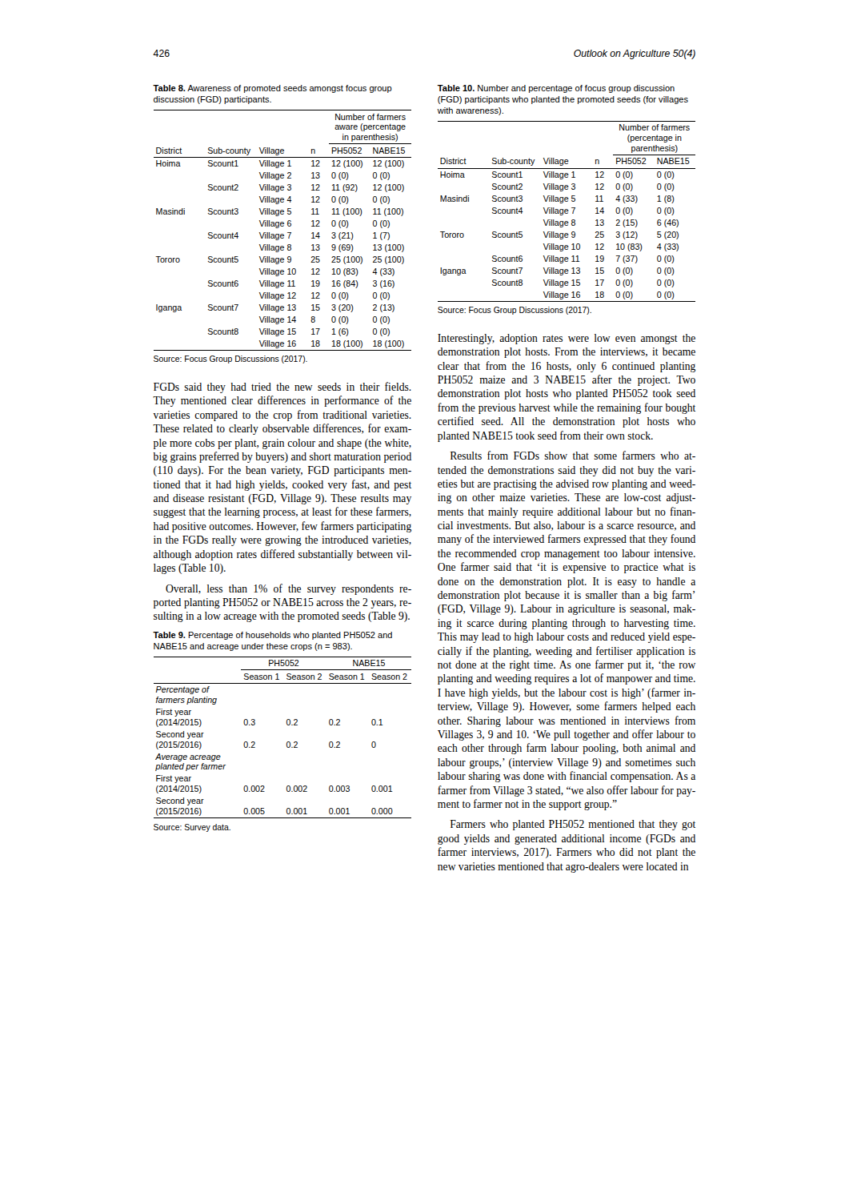426
Outlook on Agriculture 50(4)
Table 8. Awareness of promoted seeds amongst focus group discussion (FGD) participants.
| | Number of farmers aware (percentage in parenthesis) |
| District | Sub-county | Village | n | PH5052 | NABE15 |
| Hoima | Scount1 | Village 1 | 12 | 12 (100) | 12 (100) |
| | | Village 2 | 13 | 0 (0) | 0 (0) |
| | Scount2 | Village 3 | 12 | 11 (92) | 12 (100) |
| | | Village 4 | 12 | 0 (0) | 0 (0) |
| Masindi | Scount3 | Village 5 | 11 | 11 (100) | 11 (100) |
| | | Village 6 | 12 | 0 (0) | 0 (0) |
| | Scount4 | Village 7 | 14 | 3 (21) | 1 (7) |
| | | Village 8 | 13 | 9 (69) | 13 (100) |
| Tororo | Scount5 | Village 9 | 25 | 25 (100) | 25 (100) |
| | | Village 10 | 12 | 10 (83) | 4 (33) |
| | Scount6 | Village 11 | 19 | 16 (84) | 3 (16) |
| | | Village 12 | 12 | 0 (0) | 0 (0) |
| Iganga | Scount7 | Village 13 | 15 | 3 (20) | 2 (13) |
| | | Village 14 | 8 | 0 (0) | 0 (0) |
| | Scount8 | Village 15 | 17 | 1 (6) | 0 (0) |
| | | Village 16 | 18 | 18 (100) | 18 (100) |
Source: Focus Group Discussions (2017).
FGDs said they had tried the new seeds in their fields. They mentioned clear differences in performance of the varieties compared to the crop from traditional varieties. These related to clearly observable differences, for example more cobs per plant, grain colour and shape (the white, big grains preferred by buyers) and short maturation period (110 days). For the bean variety, FGD participants mentioned that it had high yields, cooked very fast, and pest and disease resistant (FGD, Village 9). These results may suggest that the learning process, at least for these farmers, had positive outcomes. However, few farmers participating in the FGDs really were growing the introduced varieties, although adoption rates differed substantially between villages (Table 10).
Overall, less than 1% of the survey respondents reported planting PH5052 or NABE15 across the 2 years, resulting in a low acreage with the promoted seeds (Table 9).
Table 9. Percentage of households who planted PH5052 and NABE15 and acreage under these crops (n = 983).
| | PH5052 | NABE15 |
| | Season 1 | Season 2 | Season 1 | Season 2 |
| Percentage of farmers planting | | | | |
| First year (2014/2015) | 0.3 | 0.2 | 0.2 | 0.1 |
| Second year (2015/2016) | 0.2 | 0.2 | 0.2 | 0 |
| Average acreage planted per farmer | | | | |
| First year (2014/2015) | 0.002 | 0.002 | 0.003 | 0.001 |
| Second year (2015/2016) | 0.005 | 0.001 | 0.001 | 0.000 |
Source: Survey data.
Table 10. Number and percentage of focus group discussion (FGD) participants who planted the promoted seeds (for villages with awareness).
| | Number of farmers (percentage in parenthesis) |
| District | Sub-county | Village | n | PH5052 | NABE15 |
| Hoima | Scount1 | Village 1 | 12 | 0 (0) | 0 (0) |
| | Scount2 | Village 3 | 12 | 0 (0) | 0 (0) |
| Masindi | Scount3 | Village 5 | 11 | 4 (33) | 1 (8) |
| | Scount4 | Village 7 | 14 | 0 (0) | 0 (0) |
| | | Village 8 | 13 | 2 (15) | 6 (46) |
| Tororo | Scount5 | Village 9 | 25 | 3 (12) | 5 (20) |
| | | Village 10 | 12 | 10 (83) | 4 (33) |
| | Scount6 | Village 11 | 19 | 7 (37) | 0 (0) |
| Iganga | Scount7 | Village 13 | 15 | 0 (0) | 0 (0) |
| | Scount8 | Village 15 | 17 | 0 (0) | 0 (0) |
| | | Village 16 | 18 | 0 (0) | 0 (0) |
Source: Focus Group Discussions (2017).
Interestingly, adoption rates were low even amongst the demonstration plot hosts. From the interviews, it became clear that from the 16 hosts, only 6 continued planting PH5052 maize and 3 NABE15 after the project. Two demonstration plot hosts who planted PH5052 took seed from the previous harvest while the remaining four bought certified seed. All the demonstration plot hosts who planted NABE15 took seed from their own stock.
Results from FGDs show that some farmers who attended the demonstrations said they did not buy the varieties but are practising the advised row planting and weeding on other maize varieties. These are low-cost adjustments that mainly require additional labour but no financial investments. But also, labour is a scarce resource, and many of the interviewed farmers expressed that they found the recommended crop management too labour intensive. One farmer said that ‘it is expensive to practice what is done on the demonstration plot. It is easy to handle a demonstration plot because it is smaller than a big farm’ (FGD, Village 9). Labour in agriculture is seasonal, making it scarce during planting through to harvesting time. This may lead to high labour costs and reduced yield especially if the planting, weeding and fertiliser application is not done at the right time. As one farmer put it, ‘the row planting and weeding requires a lot of manpower and time. I have high yields, but the labour cost is high’ (farmer interview, Village 9). However, some farmers helped each other. Sharing labour was mentioned in interviews from Villages 3, 9 and 10. ‘We pull together and offer labour to each other through farm labour pooling, both animal and labour groups,’ (interview Village 9) and sometimes such labour sharing was done with financial compensation. As a farmer from Village 3 stated, “we also offer labour for payment to farmer not in the support group.”
Farmers who planted PH5052 mentioned that they got good yields and generated additional income (FGDs and farmer interviews, 2017). Farmers who did not plant the new varieties mentioned that agro-dealers were located in